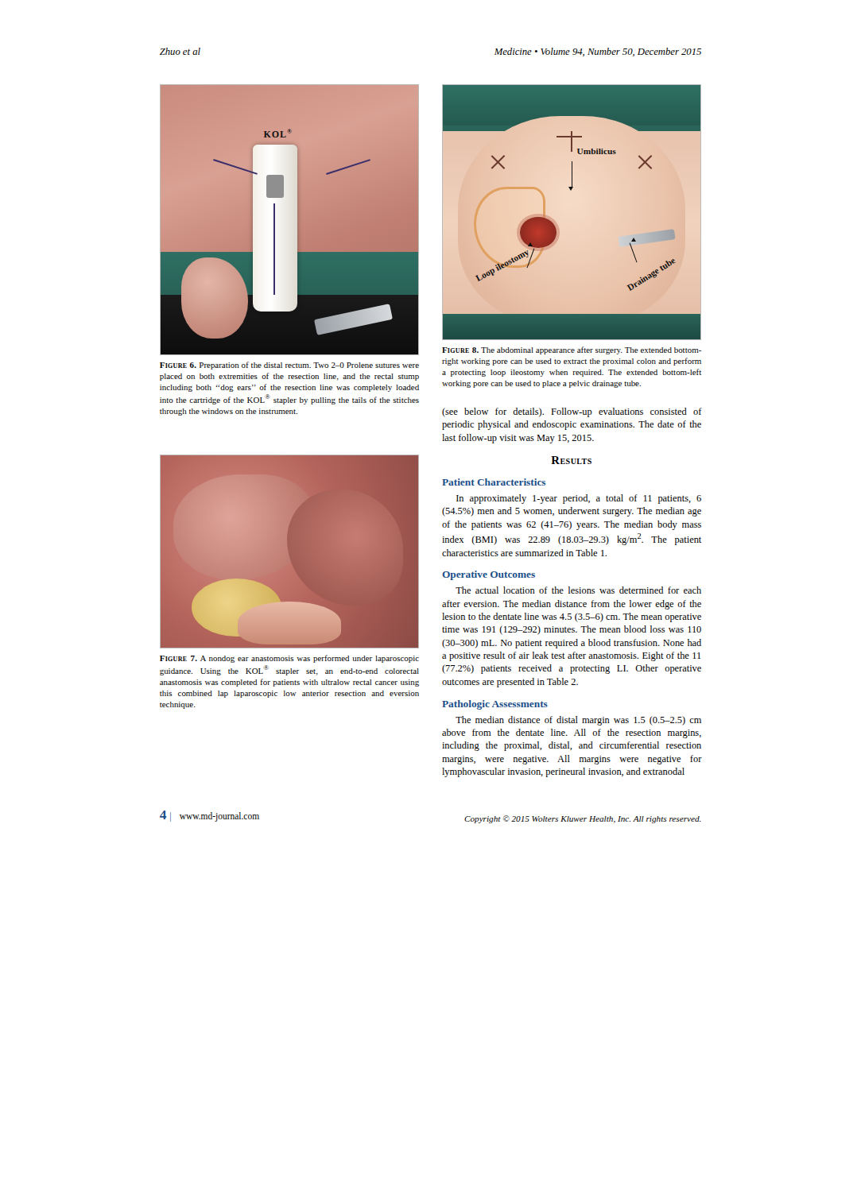Zhuo et al
Medicine • Volume 94, Number 50, December 2015
KOL®
Figure 6. Preparation of the distal rectum. Two 2–0 Prolene sutures were placed on both extremities of the resection line, and the rectal stump including both ‘‘dog ears’’ of the resection line was completely loaded into the cartridge of the KOL® stapler by pulling the tails of the stitches through the windows on the instrument.
Figure 7. A nondog ear anastomosis was performed under laparoscopic guidance. Using the KOL® stapler set, an end-to-end colorectal anastomosis was completed for patients with ultralow rectal cancer using this combined lap laparoscopic low anterior resection and eversion technique.
Umbilicus
Loop ileostomy
Drainage tube
Figure 8. The abdominal appearance after surgery. The extended bottom-right working pore can be used to extract the proximal colon and perform a protecting loop ileostomy when required. The extended bottom-left working pore can be used to place a pelvic drainage tube.
(see below for details). Follow-up evaluations consisted of periodic physical and endoscopic examinations. The date of the last follow-up visit was May 15, 2015.
Results
Patient Characteristics
In approximately 1-year period, a total of 11 patients, 6 (54.5%) men and 5 women, underwent surgery. The median age of the patients was 62 (41–76) years. The median body mass index (BMI) was 22.89 (18.03–29.3) kg/m2. The patient characteristics are summarized in Table 1.
Operative Outcomes
The actual location of the lesions was determined for each after eversion. The median distance from the lower edge of the lesion to the dentate line was 4.5 (3.5–6) cm. The mean operative time was 191 (129–292) minutes. The mean blood loss was 110 (30–300) mL. No patient required a blood transfusion. None had a positive result of air leak test after anastomosis. Eight of the 11 (77.2%) patients received a protecting LI. Other operative outcomes are presented in Table 2.
Pathologic Assessments
The median distance of distal margin was 1.5 (0.5–2.5) cm above from the dentate line. All of the resection margins, including the proximal, distal, and circumferential resection margins, were negative. All margins were negative for lymphovascular invasion, perineural invasion, and extranodal
4 | www.md-journal.com
Copyright © 2015 Wolters Kluwer Health, Inc. All rights reserved.